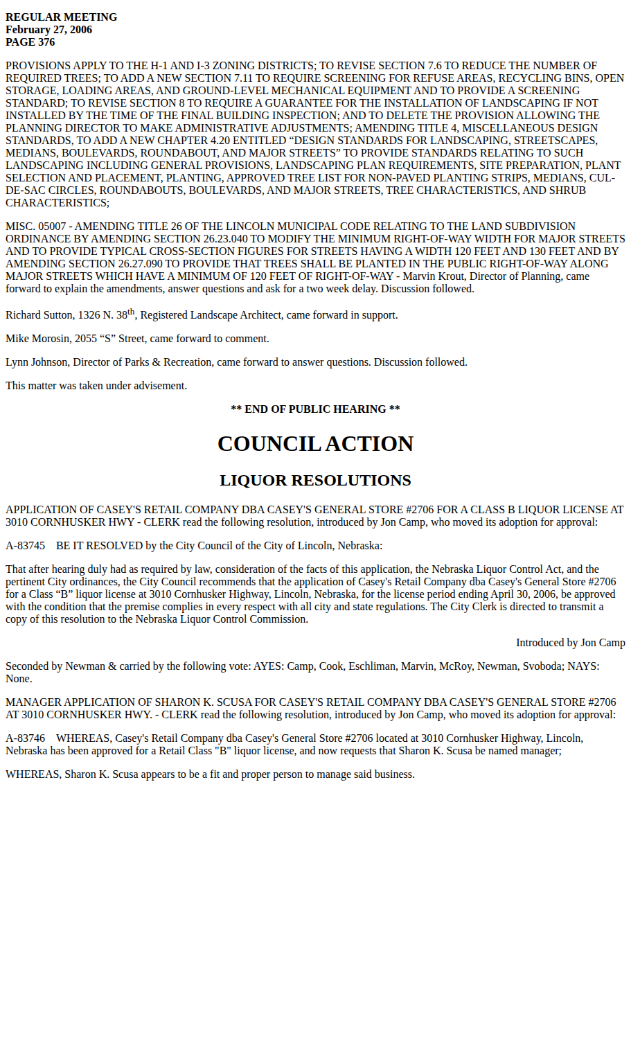REGULAR MEETING
February 27, 2006
PAGE 376
PROVISIONS APPLY TO THE H-1 AND I-3 ZONING DISTRICTS; TO REVISE SECTION 7.6 TO REDUCE THE NUMBER OF REQUIRED TREES; TO ADD A NEW SECTION 7.11 TO REQUIRE SCREENING FOR REFUSE AREAS, RECYCLING BINS, OPEN STORAGE, LOADING AREAS, AND GROUND-LEVEL MECHANICAL EQUIPMENT AND TO PROVIDE A SCREENING STANDARD; TO REVISE SECTION 8 TO REQUIRE A GUARANTEE FOR THE INSTALLATION OF LANDSCAPING IF NOT INSTALLED BY THE TIME OF THE FINAL BUILDING INSPECTION; AND TO DELETE THE PROVISION ALLOWING THE PLANNING DIRECTOR TO MAKE ADMINISTRATIVE ADJUSTMENTS; AMENDING TITLE 4, MISCELLANEOUS DESIGN STANDARDS, TO ADD A NEW CHAPTER 4.20 ENTITLED “DESIGN STANDARDS FOR LANDSCAPING, STREETSCAPES, MEDIANS, BOULEVARDS, ROUNDABOUT, AND MAJOR STREETS” TO PROVIDE STANDARDS RELATING TO SUCH LANDSCAPING INCLUDING GENERAL PROVISIONS, LANDSCAPING PLAN REQUIREMENTS, SITE PREPARATION, PLANT SELECTION AND PLACEMENT, PLANTING, APPROVED TREE LIST FOR NON-PAVED PLANTING STRIPS, MEDIANS, CUL-DE-SAC CIRCLES, ROUNDABOUTS, BOULEVARDS, AND MAJOR STREETS, TREE CHARACTERISTICS, AND SHRUB CHARACTERISTICS;
MISC. 05007 - AMENDING TITLE 26 OF THE LINCOLN MUNICIPAL CODE RELATING TO THE LAND SUBDIVISION ORDINANCE BY AMENDING SECTION 26.23.040 TO MODIFY THE MINIMUM RIGHT-OF-WAY WIDTH FOR MAJOR STREETS AND TO PROVIDE TYPICAL CROSS-SECTION FIGURES FOR STREETS HAVING A WIDTH 120 FEET AND 130 FEET AND BY AMENDING SECTION 26.27.090 TO PROVIDE THAT TREES SHALL BE PLANTED IN THE PUBLIC RIGHT-OF-WAY ALONG MAJOR STREETS WHICH HAVE A MINIMUM OF 120 FEET OF RIGHT-OF-WAY - Marvin Krout, Director of Planning, came forward to explain the amendments, answer questions and ask for a two week delay. Discussion followed.
Richard Sutton, 1326 N. 38th, Registered Landscape Architect, came forward in support.
Mike Morosin, 2055 “S” Street, came forward to comment.
Lynn Johnson, Director of Parks & Recreation, came forward to answer questions. Discussion followed.
This matter was taken under advisement.
** END OF PUBLIC HEARING **
COUNCIL ACTION
LIQUOR RESOLUTIONS
APPLICATION OF CASEY'S RETAIL COMPANY DBA CASEY'S GENERAL STORE #2706 FOR A CLASS B LIQUOR LICENSE AT 3010 CORNHUSKER HWY - CLERK read the following resolution, introduced by Jon Camp, who moved its adoption for approval:
A-83745 BE IT RESOLVED by the City Council of the City of Lincoln, Nebraska:
That after hearing duly had as required by law, consideration of the facts of this application, the Nebraska Liquor Control Act, and the pertinent City ordinances, the City Council recommends that the application of Casey's Retail Company dba Casey's General Store #2706 for a Class “B” liquor license at 3010 Cornhusker Highway, Lincoln, Nebraska, for the license period ending April 30, 2006, be approved with the condition that the premise complies in every respect with all city and state regulations. The City Clerk is directed to transmit a copy of this resolution to the Nebraska Liquor Control Commission.
Introduced by Jon Camp
Seconded by Newman & carried by the following vote: AYES: Camp, Cook, Eschliman, Marvin, McRoy, Newman, Svoboda; NAYS: None.
MANAGER APPLICATION OF SHARON K. SCUSA FOR CASEY'S RETAIL COMPANY DBA CASEY'S GENERAL STORE #2706 AT 3010 CORNHUSKER HWY. - CLERK read the following resolution, introduced by Jon Camp, who moved its adoption for approval:
A-83746 WHEREAS, Casey's Retail Company dba Casey's General Store #2706 located at 3010 Cornhusker Highway, Lincoln, Nebraska has been approved for a Retail Class "B" liquor license, and now requests that Sharon K. Scusa be named manager;
WHEREAS, Sharon K. Scusa appears to be a fit and proper person to manage said business.